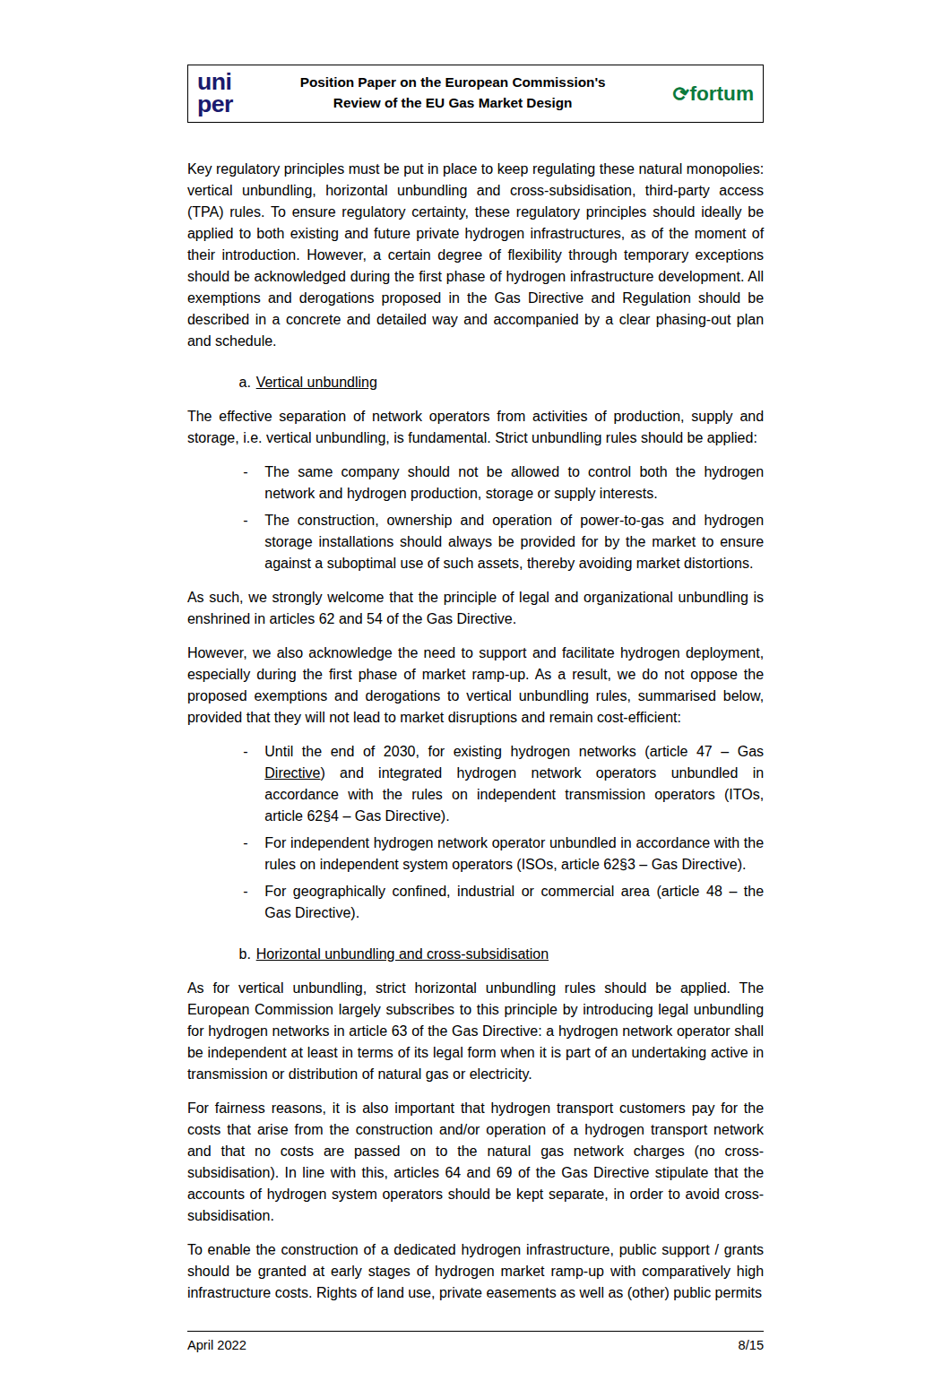uni per
Position Paper on the European Commission's
Review of the EU Gas Market Design
⟳fortum
Key regulatory principles must be put in place to keep regulating these natural monopolies: vertical unbundling, horizontal unbundling and cross-subsidisation, third-party access (TPA) rules. To ensure regulatory certainty, these regulatory principles should ideally be applied to both existing and future private hydrogen infrastructures, as of the moment of their introduction. However, a certain degree of flexibility through temporary exceptions should be acknowledged during the first phase of hydrogen infrastructure development. All exemptions and derogations proposed in the Gas Directive and Regulation should be described in a concrete and detailed way and accompanied by a clear phasing-out plan and schedule.
a. Vertical unbundling
The effective separation of network operators from activities of production, supply and storage, i.e. vertical unbundling, is fundamental. Strict unbundling rules should be applied:
The same company should not be allowed to control both the hydrogen network and hydrogen production, storage or supply interests.
The construction, ownership and operation of power-to-gas and hydrogen storage installations should always be provided for by the market to ensure against a suboptimal use of such assets, thereby avoiding market distortions.
As such, we strongly welcome that the principle of legal and organizational unbundling is enshrined in articles 62 and 54 of the Gas Directive.
However, we also acknowledge the need to support and facilitate hydrogen deployment, especially during the first phase of market ramp-up. As a result, we do not oppose the proposed exemptions and derogations to vertical unbundling rules, summarised below, provided that they will not lead to market disruptions and remain cost-efficient:
Until the end of 2030, for existing hydrogen networks (article 47 – Gas Directive) and integrated hydrogen network operators unbundled in accordance with the rules on independent transmission operators (ITOs, article 62§4 – Gas Directive).
For independent hydrogen network operator unbundled in accordance with the rules on independent system operators (ISOs, article 62§3 – Gas Directive).
For geographically confined, industrial or commercial area (article 48 – the Gas Directive).
b. Horizontal unbundling and cross-subsidisation
As for vertical unbundling, strict horizontal unbundling rules should be applied. The European Commission largely subscribes to this principle by introducing legal unbundling for hydrogen networks in article 63 of the Gas Directive: a hydrogen network operator shall be independent at least in terms of its legal form when it is part of an undertaking active in transmission or distribution of natural gas or electricity.
For fairness reasons, it is also important that hydrogen transport customers pay for the costs that arise from the construction and/or operation of a hydrogen transport network and that no costs are passed on to the natural gas network charges (no cross-subsidisation). In line with this, articles 64 and 69 of the Gas Directive stipulate that the accounts of hydrogen system operators should be kept separate, in order to avoid cross-subsidisation.
To enable the construction of a dedicated hydrogen infrastructure, public support / grants should be granted at early stages of hydrogen market ramp-up with comparatively high infrastructure costs. Rights of land use, private easements as well as (other) public permits
April 2022 8/15